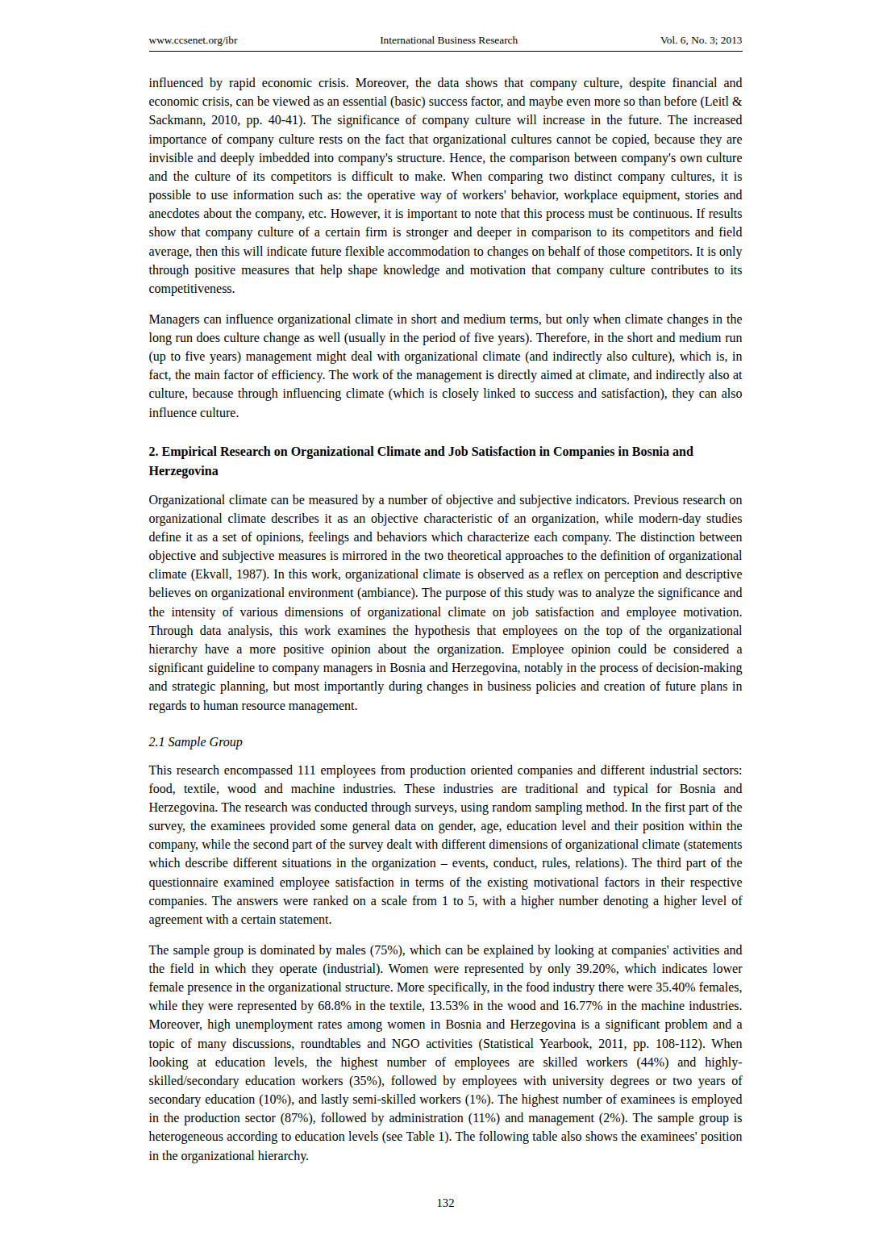www.ccsenet.org/ibr International Business Research Vol. 6, No. 3; 2013
influenced by rapid economic crisis. Moreover, the data shows that company culture, despite financial and economic crisis, can be viewed as an essential (basic) success factor, and maybe even more so than before (Leitl & Sackmann, 2010, pp. 40-41). The significance of company culture will increase in the future. The increased importance of company culture rests on the fact that organizational cultures cannot be copied, because they are invisible and deeply imbedded into company's structure. Hence, the comparison between company's own culture and the culture of its competitors is difficult to make. When comparing two distinct company cultures, it is possible to use information such as: the operative way of workers' behavior, workplace equipment, stories and anecdotes about the company, etc. However, it is important to note that this process must be continuous. If results show that company culture of a certain firm is stronger and deeper in comparison to its competitors and field average, then this will indicate future flexible accommodation to changes on behalf of those competitors. It is only through positive measures that help shape knowledge and motivation that company culture contributes to its competitiveness.
Managers can influence organizational climate in short and medium terms, but only when climate changes in the long run does culture change as well (usually in the period of five years). Therefore, in the short and medium run (up to five years) management might deal with organizational climate (and indirectly also culture), which is, in fact, the main factor of efficiency. The work of the management is directly aimed at climate, and indirectly also at culture, because through influencing climate (which is closely linked to success and satisfaction), they can also influence culture.
2. Empirical Research on Organizational Climate and Job Satisfaction in Companies in Bosnia and Herzegovina
Organizational climate can be measured by a number of objective and subjective indicators. Previous research on organizational climate describes it as an objective characteristic of an organization, while modern-day studies define it as a set of opinions, feelings and behaviors which characterize each company. The distinction between objective and subjective measures is mirrored in the two theoretical approaches to the definition of organizational climate (Ekvall, 1987). In this work, organizational climate is observed as a reflex on perception and descriptive believes on organizational environment (ambiance). The purpose of this study was to analyze the significance and the intensity of various dimensions of organizational climate on job satisfaction and employee motivation. Through data analysis, this work examines the hypothesis that employees on the top of the organizational hierarchy have a more positive opinion about the organization. Employee opinion could be considered a significant guideline to company managers in Bosnia and Herzegovina, notably in the process of decision-making and strategic planning, but most importantly during changes in business policies and creation of future plans in regards to human resource management.
2.1 Sample Group
This research encompassed 111 employees from production oriented companies and different industrial sectors: food, textile, wood and machine industries. These industries are traditional and typical for Bosnia and Herzegovina. The research was conducted through surveys, using random sampling method. In the first part of the survey, the examinees provided some general data on gender, age, education level and their position within the company, while the second part of the survey dealt with different dimensions of organizational climate (statements which describe different situations in the organization – events, conduct, rules, relations). The third part of the questionnaire examined employee satisfaction in terms of the existing motivational factors in their respective companies. The answers were ranked on a scale from 1 to 5, with a higher number denoting a higher level of agreement with a certain statement.
The sample group is dominated by males (75%), which can be explained by looking at companies' activities and the field in which they operate (industrial). Women were represented by only 39.20%, which indicates lower female presence in the organizational structure. More specifically, in the food industry there were 35.40% females, while they were represented by 68.8% in the textile, 13.53% in the wood and 16.77% in the machine industries. Moreover, high unemployment rates among women in Bosnia and Herzegovina is a significant problem and a topic of many discussions, roundtables and NGO activities (Statistical Yearbook, 2011, pp. 108-112). When looking at education levels, the highest number of employees are skilled workers (44%) and highly-skilled/secondary education workers (35%), followed by employees with university degrees or two years of secondary education (10%), and lastly semi-skilled workers (1%). The highest number of examinees is employed in the production sector (87%), followed by administration (11%) and management (2%). The sample group is heterogeneous according to education levels (see Table 1). The following table also shows the examinees' position in the organizational hierarchy.
132